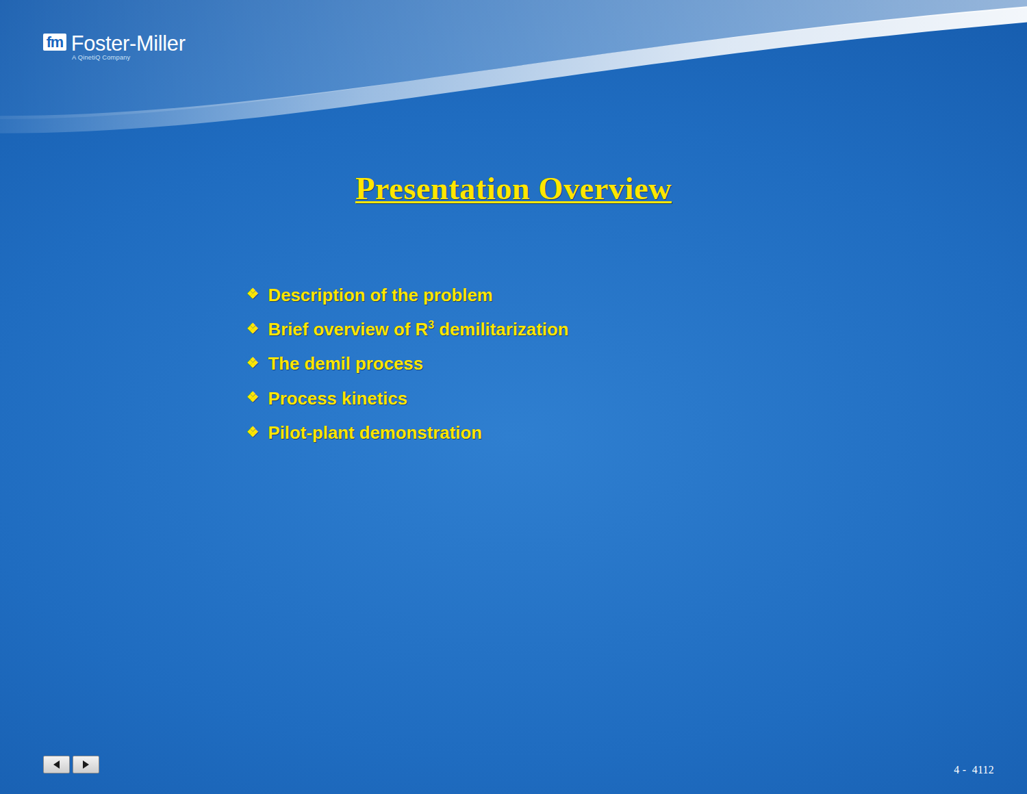fm Foster-Miller A QinetiQ Company
Presentation Overview
Description of the problem
Brief overview of R3 demilitarization
The demil process
Process kinetics
Pilot-plant demonstration
4 - 4112